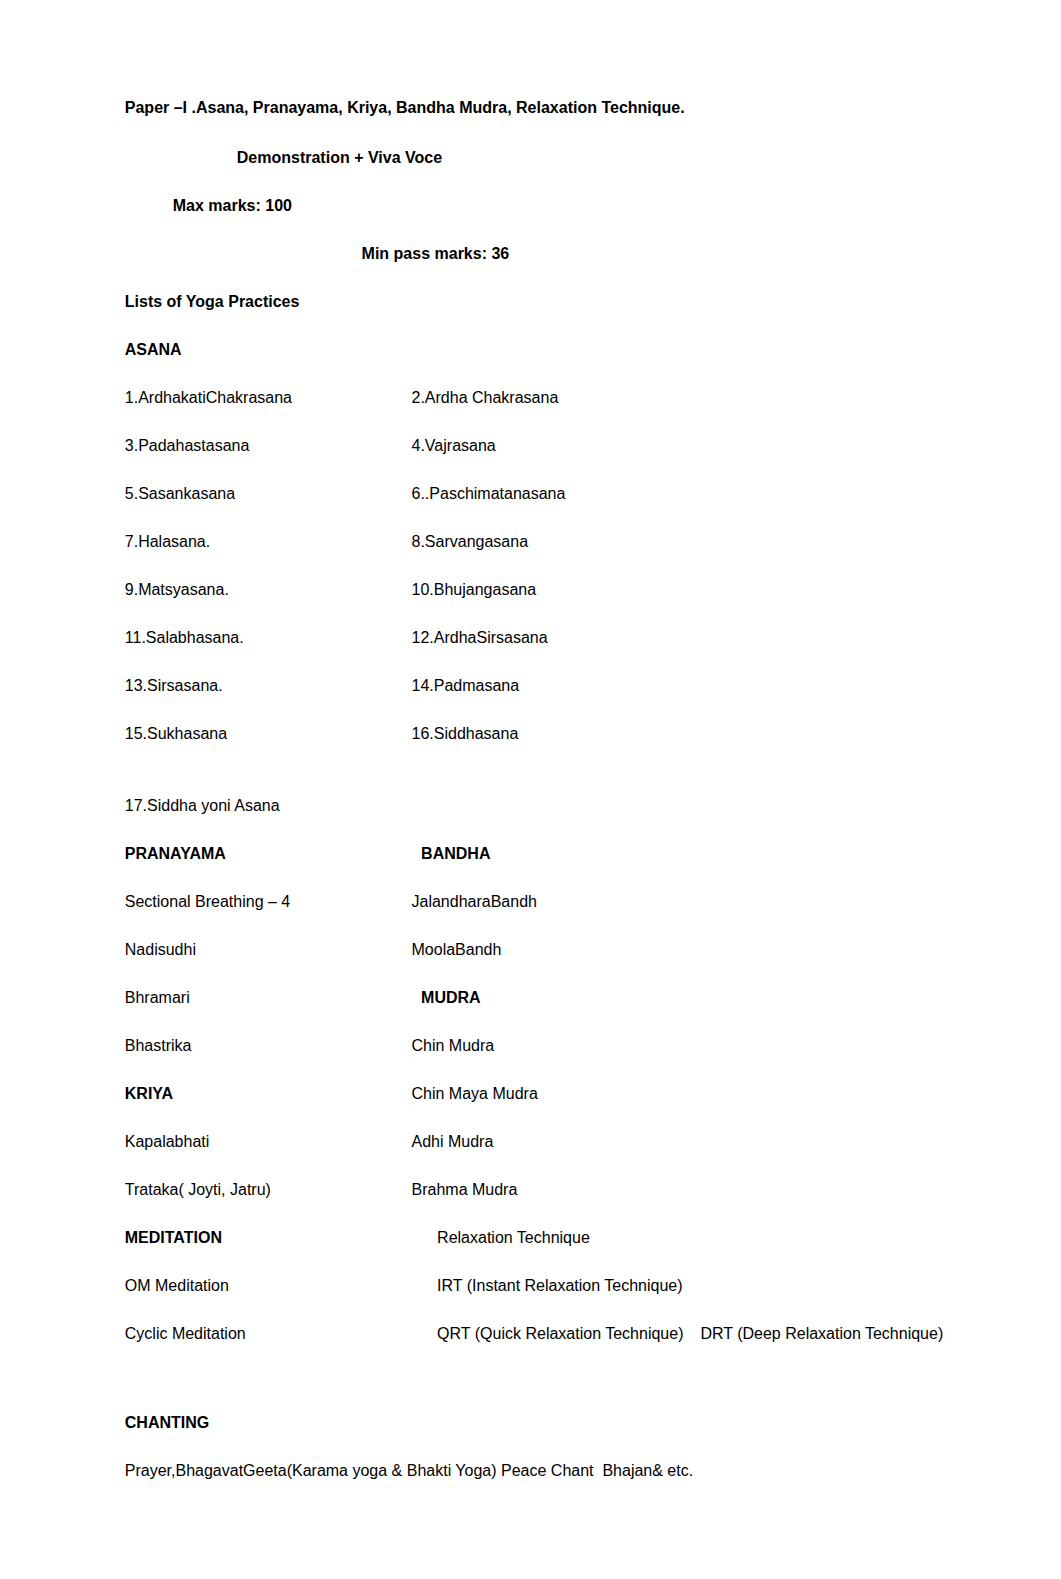Paper –I .Asana, Pranayama, Kriya, Bandha Mudra, Relaxation Technique.
Demonstration + Viva Voce
Max marks: 100
Min pass marks: 36
Lists of Yoga Practices
ASANA
| 1.ArdhakatiChakrasana | 2.Ardha Chakrasana | |
| 3.Padahastasana | 4.Vajrasana | |
| 5.Sasankasana | 6..Paschimatanasana | |
| 7.Halasana. | 8.Sarvangasana | |
| 9.Matsyasana. | 10.Bhujangasana | |
| 11.Salabhasana. | 12.ArdhaSirsasana | |
| 13.Sirsasana. | 14.Padmasana | |
| 15.Sukhasana | 16.Siddhasana | |
17.Siddha yoni Asana
| PRANAYAMA | BANDHA | |
| Sectional Breathing – 4 | JalandharaBandh | |
| Nadisudhi | MoolaBandh | |
| Bhramari | MUDRA | |
| Bhastrika | Chin Mudra | |
| KRIYA | Chin Maya Mudra | |
| Kapalabhati | Adhi Mudra | |
| Trataka( Joyti, Jatru) | Brahma Mudra | |
| MEDITATION | Relaxation Technique | |
| OM Meditation | IRT (Instant Relaxation Technique) | |
| Cyclic Meditation | QRT (Quick Relaxation Technique) | DRT (Deep Relaxation Technique) |
CHANTING
Prayer,BhagavatGeeta(Karama yoga & Bhakti Yoga) Peace Chant Bhajan& etc.